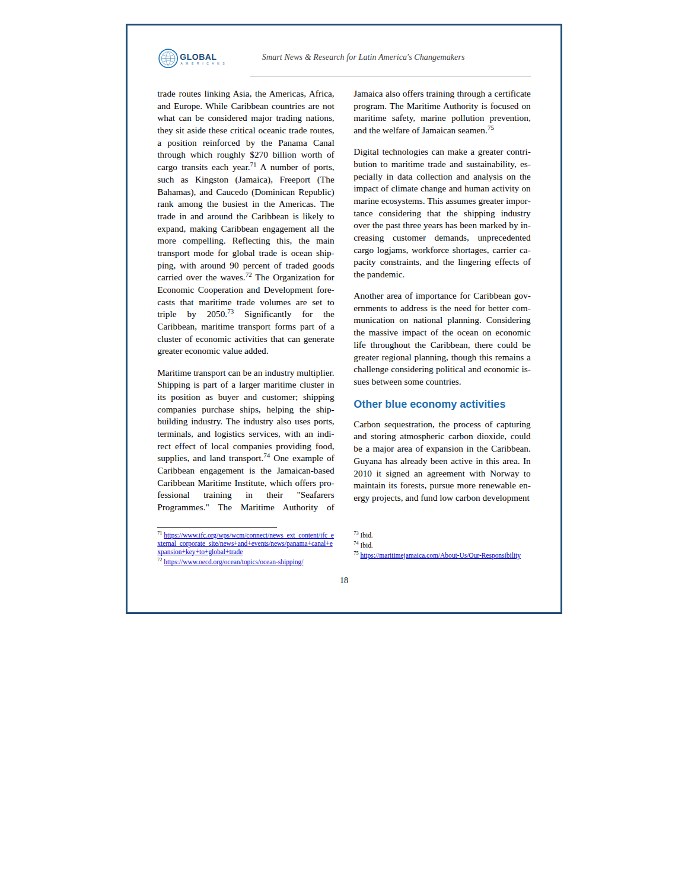GLOBAL A M E R I C A N S
Smart News & Research for Latin America's Changemakers
trade routes linking Asia, the Americas, Africa, and Europe. While Caribbean countries are not what can be considered major trading nations, they sit aside these critical oceanic trade routes, a position reinforced by the Panama Canal through which roughly $270 billion worth of cargo transits each year.71 A number of ports, such as Kingston (Jamaica), Freeport (The Bahamas), and Caucedo (Dominican Republic) rank among the busiest in the Americas. The trade in and around the Caribbean is likely to expand, making Caribbean engagement all the more compelling. Reflecting this, the main transport mode for global trade is ocean shipping, with around 90 percent of traded goods carried over the waves.72 The Organization for Economic Cooperation and Development forecasts that maritime trade volumes are set to triple by 2050.73 Significantly for the Caribbean, maritime transport forms part of a cluster of economic activities that can generate greater economic value added.
Maritime transport can be an industry multiplier. Shipping is part of a larger maritime cluster in its position as buyer and customer; shipping companies purchase ships, helping the shipbuilding industry. The industry also uses ports, terminals, and logistics services, with an indirect effect of local companies providing food, supplies, and land transport.74 One example of Caribbean engagement is the Jamaican-based Caribbean Maritime Institute, which offers professional training in their "Seafarers Programmes." The Maritime Authority of Jamaica also offers training through a certificate program. The Maritime Authority is focused on maritime safety, marine pollution prevention, and the welfare of Jamaican seamen.75
Digital technologies can make a greater contribution to maritime trade and sustainability, especially in data collection and analysis on the impact of climate change and human activity on marine ecosystems. This assumes greater importance considering that the shipping industry over the past three years has been marked by increasing customer demands, unprecedented cargo logjams, workforce shortages, carrier capacity constraints, and the lingering effects of the pandemic.
Another area of importance for Caribbean governments to address is the need for better communication on national planning. Considering the massive impact of the ocean on economic life throughout the Caribbean, there could be greater regional planning, though this remains a challenge considering political and economic issues between some countries.
Other blue economy activities
Carbon sequestration, the process of capturing and storing atmospheric carbon dioxide, could be a major area of expansion in the Caribbean. Guyana has already been active in this area. In 2010 it signed an agreement with Norway to maintain its forests, pursue more renewable energy projects, and fund low carbon development
71 https://www.ifc.org/wps/wcm/connect/news_ext_content/ifc_external_corporate_site/news+and+events/news/panama+canal+expansion+key+to+global+trade
72 https://www.oecd.org/ocean/topics/ocean-shipping/
73 Ibid.
74 Ibid.
75 https://maritimejamaica.com/About-Us/Our-Responsibility
18